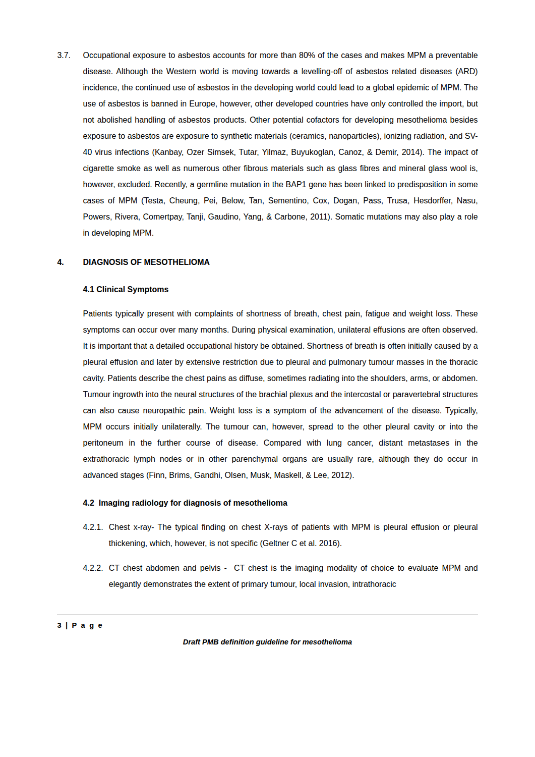3.7. Occupational exposure to asbestos accounts for more than 80% of the cases and makes MPM a preventable disease. Although the Western world is moving towards a levelling-off of asbestos related diseases (ARD) incidence, the continued use of asbestos in the developing world could lead to a global epidemic of MPM. The use of asbestos is banned in Europe, however, other developed countries have only controlled the import, but not abolished handling of asbestos products. Other potential cofactors for developing mesothelioma besides exposure to asbestos are exposure to synthetic materials (ceramics, nanoparticles), ionizing radiation, and SV-40 virus infections (Kanbay, Ozer Simsek, Tutar, Yilmaz, Buyukoglan, Canoz, & Demir, 2014). The impact of cigarette smoke as well as numerous other fibrous materials such as glass fibres and mineral glass wool is, however, excluded. Recently, a germline mutation in the BAP1 gene has been linked to predisposition in some cases of MPM (Testa, Cheung, Pei, Below, Tan, Sementino, Cox, Dogan, Pass, Trusa, Hesdorffer, Nasu, Powers, Rivera, Comertpay, Tanji, Gaudino, Yang, & Carbone, 2011). Somatic mutations may also play a role in developing MPM.
4. DIAGNOSIS OF MESOTHELIOMA
4.1 Clinical Symptoms
Patients typically present with complaints of shortness of breath, chest pain, fatigue and weight loss. These symptoms can occur over many months. During physical examination, unilateral effusions are often observed. It is important that a detailed occupational history be obtained. Shortness of breath is often initially caused by a pleural effusion and later by extensive restriction due to pleural and pulmonary tumour masses in the thoracic cavity. Patients describe the chest pains as diffuse, sometimes radiating into the shoulders, arms, or abdomen. Tumour ingrowth into the neural structures of the brachial plexus and the intercostal or paravertebral structures can also cause neuropathic pain. Weight loss is a symptom of the advancement of the disease. Typically, MPM occurs initially unilaterally. The tumour can, however, spread to the other pleural cavity or into the peritoneum in the further course of disease. Compared with lung cancer, distant metastases in the extrathoracic lymph nodes or in other parenchymal organs are usually rare, although they do occur in advanced stages (Finn, Brims, Gandhi, Olsen, Musk, Maskell, & Lee, 2012).
4.2 Imaging radiology for diagnosis of mesothelioma
4.2.1. Chest x-ray- The typical finding on chest X-rays of patients with MPM is pleural effusion or pleural thickening, which, however, is not specific (Geltner C et al. 2016).
4.2.2. CT chest abdomen and pelvis - CT chest is the imaging modality of choice to evaluate MPM and elegantly demonstrates the extent of primary tumour, local invasion, intrathoracic
3 | P a g e
Draft PMB definition guideline for mesothelioma